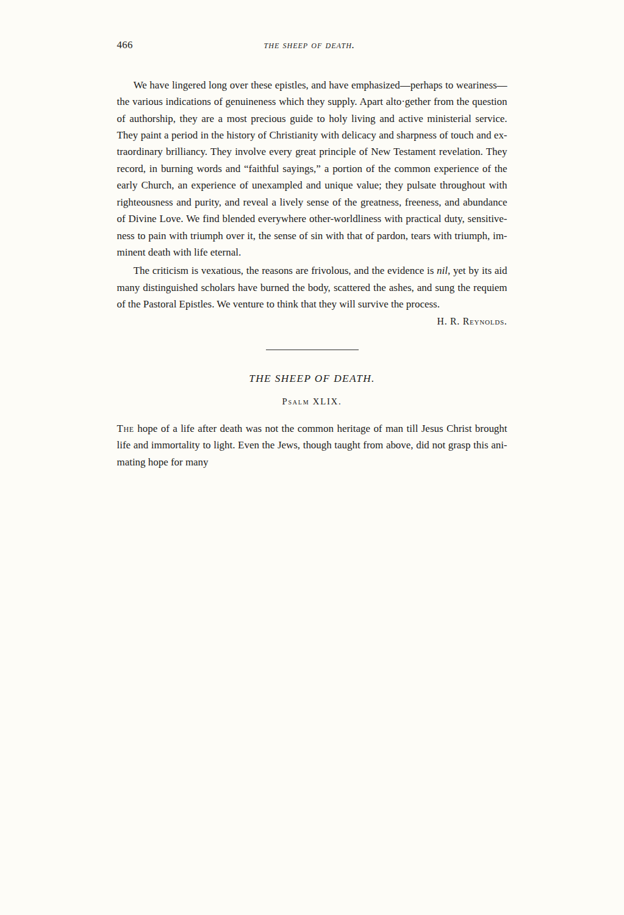466 The Sheep of Death.
We have lingered long over these epistles, and have emphasized—perhaps to weariness—the various indications of genuineness which they supply. Apart alto·gether from the question of authorship, they are a most precious guide to holy living and active ministerial service. They paint a period in the history of Christianity with delicacy and sharpness of touch and extraordinary brilliancy. They involve every great principle of New Testament revelation. They record, in burning words and “faithful sayings,” a portion of the common experience of the early Church, an experience of unexampled and unique value; they pulsate throughout with righteousness and purity, and reveal a lively sense of the greatness, freeness, and abundance of Divine Love. We find blended everywhere other-worldliness with practical duty, sensitiveness to pain with triumph over it, the sense of sin with that of pardon, tears with triumph, imminent death with life eternal.
The criticism is vexatious, the reasons are frivolous, and the evidence is nil, yet by its aid many distinguished scholars have burned the body, scattered the ashes, and sung the requiem of the Pastoral Epistles. We venture to think that they will survive the process.
H. R. Reynolds.
The Sheep of Death.
Psalm XLIX.
The hope of a life after death was not the common heritage of man till Jesus Christ brought life and immortality to light. Even the Jews, though taught from above, did not grasp this animating hope for many